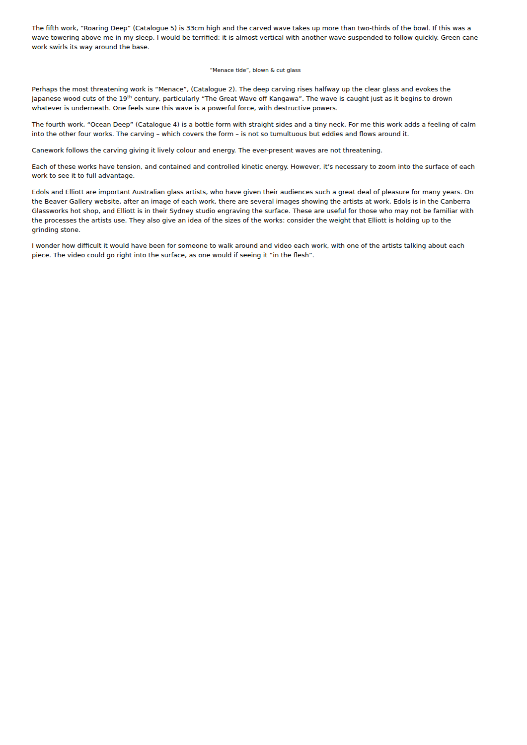The fifth work, “Roaring Deep” (Catalogue 5) is 33cm high and the carved wave takes up more than two-thirds of the bowl. If this was a wave towering above me in my sleep, I would be terrified: it is almost vertical with another wave suspended to follow quickly. Green cane work swirls its way around the base.
“Menace tide”, blown & cut glass
Perhaps the most threatening work is “Menace”, (Catalogue 2). The deep carving rises halfway up the clear glass and evokes the Japanese wood cuts of the 19th century, particularly “The Great Wave off Kangawa”. The wave is caught just as it begins to drown whatever is underneath. One feels sure this wave is a powerful force, with destructive powers.
The fourth work, “Ocean Deep” (Catalogue 4) is a bottle form with straight sides and a tiny neck. For me this work adds a feeling of calm into the other four works. The carving – which covers the form – is not so tumultuous but eddies and flows around it.
Canework follows the carving giving it lively colour and energy. The ever-present waves are not threatening.
Each of these works have tension, and contained and controlled kinetic energy. However, it’s necessary to zoom into the surface of each work to see it to full advantage.
Edols and Elliott are important Australian glass artists, who have given their audiences such a great deal of pleasure for many years. On the Beaver Gallery website, after an image of each work, there are several images showing the artists at work. Edols is in the Canberra Glassworks hot shop, and Elliott is in their Sydney studio engraving the surface. These are useful for those who may not be familiar with the processes the artists use. They also give an idea of the sizes of the works: consider the weight that Elliott is holding up to the grinding stone.
I wonder how difficult it would have been for someone to walk around and video each work, with one of the artists talking about each piece. The video could go right into the surface, as one would if seeing it “in the flesh”.